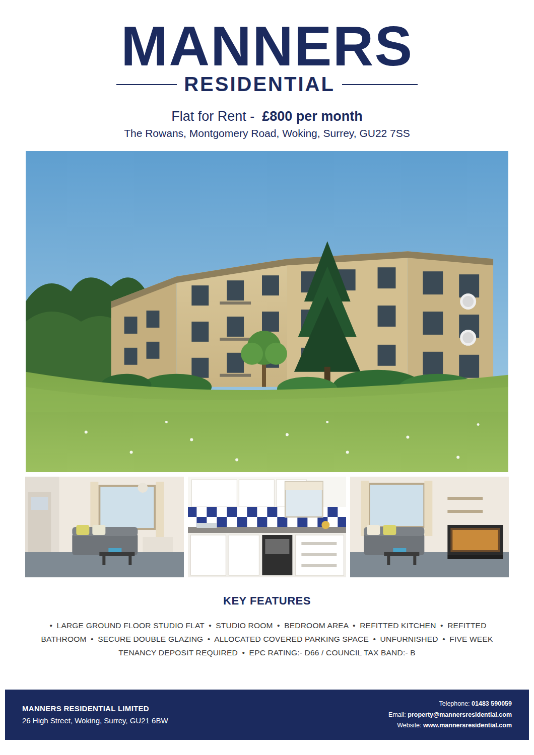MANNERS
RESIDENTIAL
Flat for Rent - £800 per month
The Rowans, Montgomery Road, Woking, Surrey, GU22 7SS
KEY FEATURES
• LARGE GROUND FLOOR STUDIO FLAT • STUDIO ROOM • BEDROOM AREA • REFITTED KITCHEN • REFITTED BATHROOM • SECURE DOUBLE GLAZING • ALLOCATED COVERED PARKING SPACE • UNFURNISHED • FIVE WEEK TENANCY DEPOSIT REQUIRED • EPC RATING:- D66 / COUNCIL TAX BAND:- B
MANNERS RESIDENTIAL LIMITED
26 High Street, Woking, Surrey, GU21 6BW
Telephone: 01483 590059
Email: property@mannersresidential.com
Website: www.mannersresidential.com